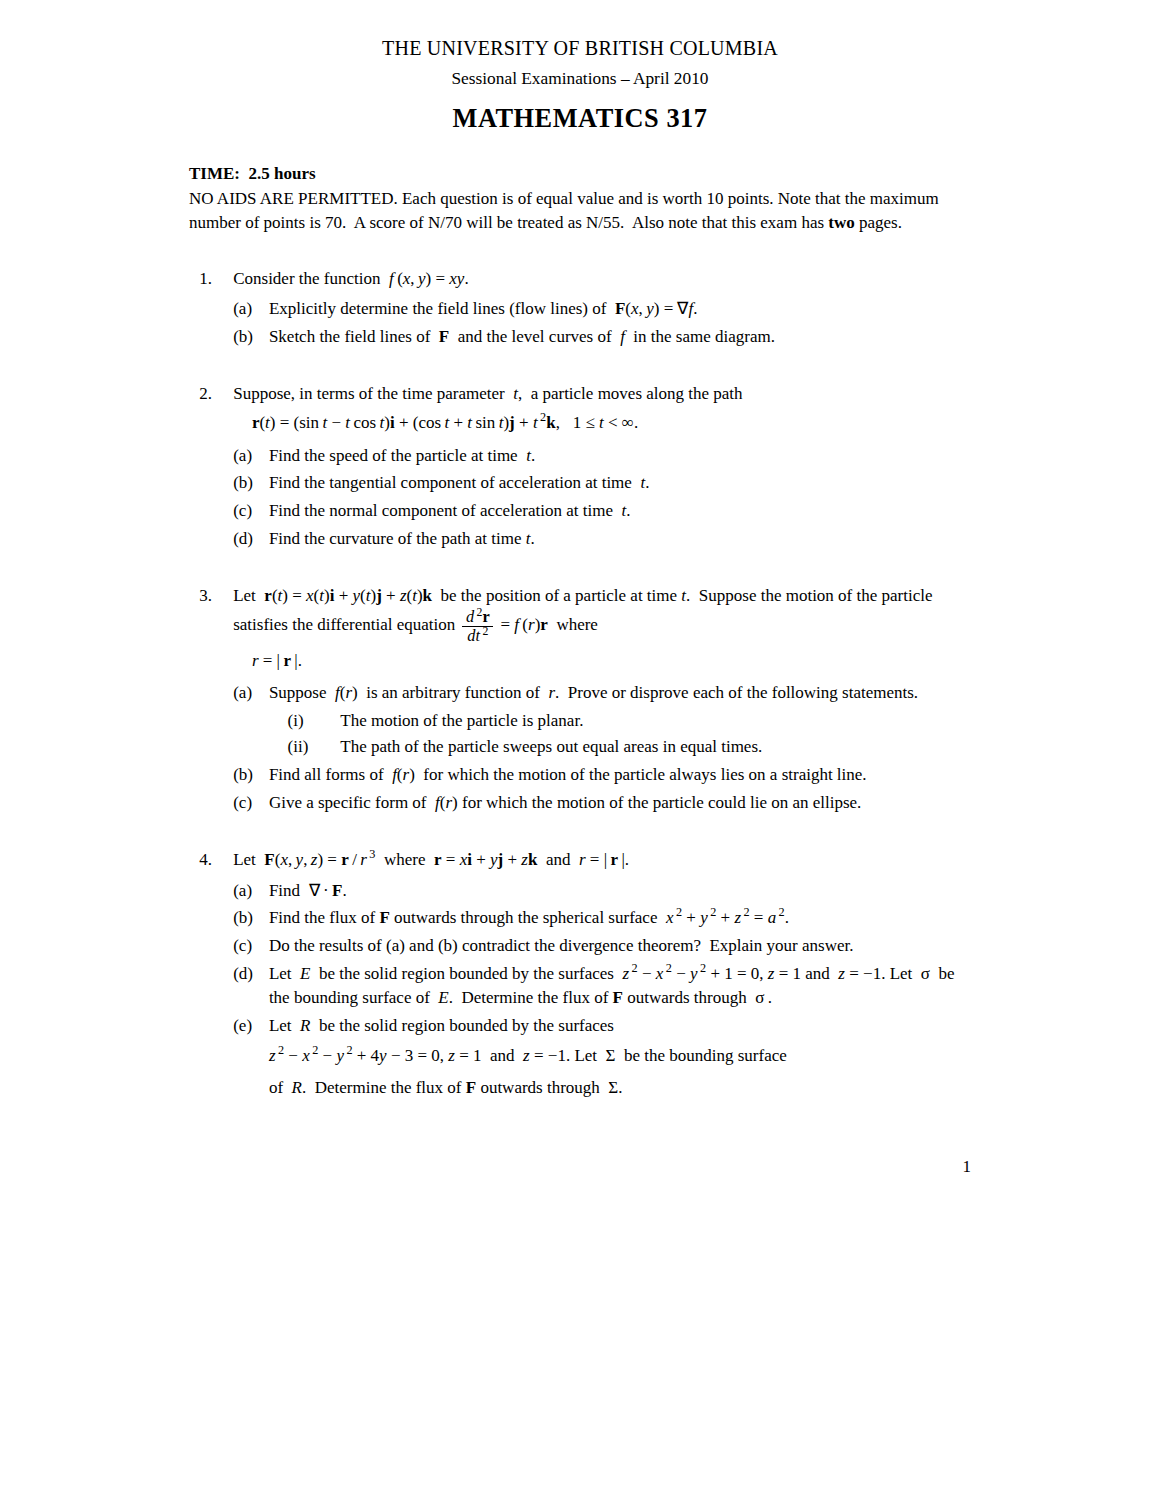THE UNIVERSITY OF BRITISH COLUMBIA
Sessional Examinations – April 2010
MATHEMATICS 317
TIME: 2.5 hours
NO AIDS ARE PERMITTED. Each question is of equal value and is worth 10 points. Note that the maximum number of points is 70. A score of N/70 will be treated as N/55. Also note that this exam has two pages.
Consider the function f (x, y) = xy.
(a) Explicitly determine the field lines (flow lines) of F(x, y) = ∇f.
(b) Sketch the field lines of F and the level curves of f in the same diagram.
Suppose, in terms of the time parameter t, a particle moves along the path
r(t) = (sin t − t cos t)i + (cos t + t sin t)j + t 2k, 1 ≤ t < ∞.
(a) Find the speed of the particle at time t.
(b) Find the tangential component of acceleration at time t.
(c) Find the normal component of acceleration at time t.
(d) Find the curvature of the path at time t.
Let r(t) = x(t)i + y(t)j + z(t)k be the position of a particle at time t. Suppose the motion of the particle satisfies the differential equation d 2r dt 2 = f (r)r where
r = | r |.
(a) Suppose f(r) is an arbitrary function of r. Prove or disprove each of the following statements.
(i) The motion of the particle is planar.
(ii) The path of the particle sweeps out equal areas in equal times.
(b) Find all forms of f(r) for which the motion of the particle always lies on a straight line.
(c) Give a specific form of f(r) for which the motion of the particle could lie on an ellipse.
Let F(x, y, z) = r / r 3 where r = xi + yj + zk and r = | r |.
(a) Find ∇ · F.
(b) Find the flux of F outwards through the spherical surface x 2 + y 2 + z 2 = a 2.
(c) Do the results of (a) and (b) contradict the divergence theorem? Explain your answer.
(d) Let E be the solid region bounded by the surfaces z 2 − x 2 − y 2 + 1 = 0, z = 1 and z = −1. Let σ be the bounding surface of E. Determine the flux of F outwards through σ .
(e) Let R be the solid region bounded by the surfaces
z 2 − x 2 − y 2 + 4y − 3 = 0, z = 1 and z = −1. Let Σ be the bounding surface
of R. Determine the flux of F outwards through Σ.
1